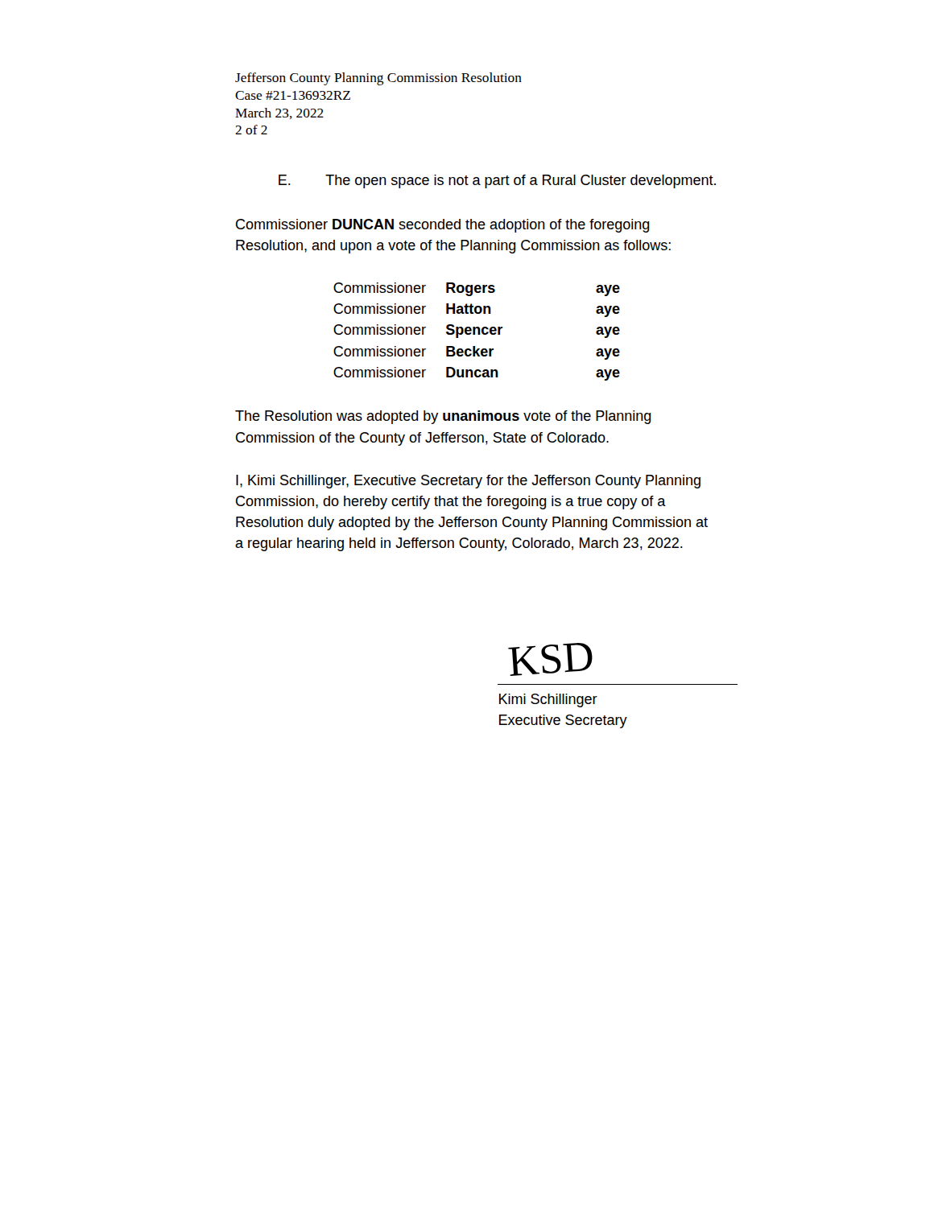Jefferson County Planning Commission Resolution
Case #21-136932RZ
March 23, 2022
2 of 2
E. The open space is not a part of a Rural Cluster development.
Commissioner DUNCAN seconded the adoption of the foregoing Resolution, and upon a vote of the Planning Commission as follows:
| Commissioner | Rogers | aye |
| Commissioner | Hatton | aye |
| Commissioner | Spencer | aye |
| Commissioner | Becker | aye |
| Commissioner | Duncan | aye |
The Resolution was adopted by unanimous vote of the Planning Commission of the County of Jefferson, State of Colorado.
I, Kimi Schillinger, Executive Secretary for the Jefferson County Planning Commission, do hereby certify that the foregoing is a true copy of a Resolution duly adopted by the Jefferson County Planning Commission at a regular hearing held in Jefferson County, Colorado, March 23, 2022.
KSD
Kimi Schillinger
Executive Secretary